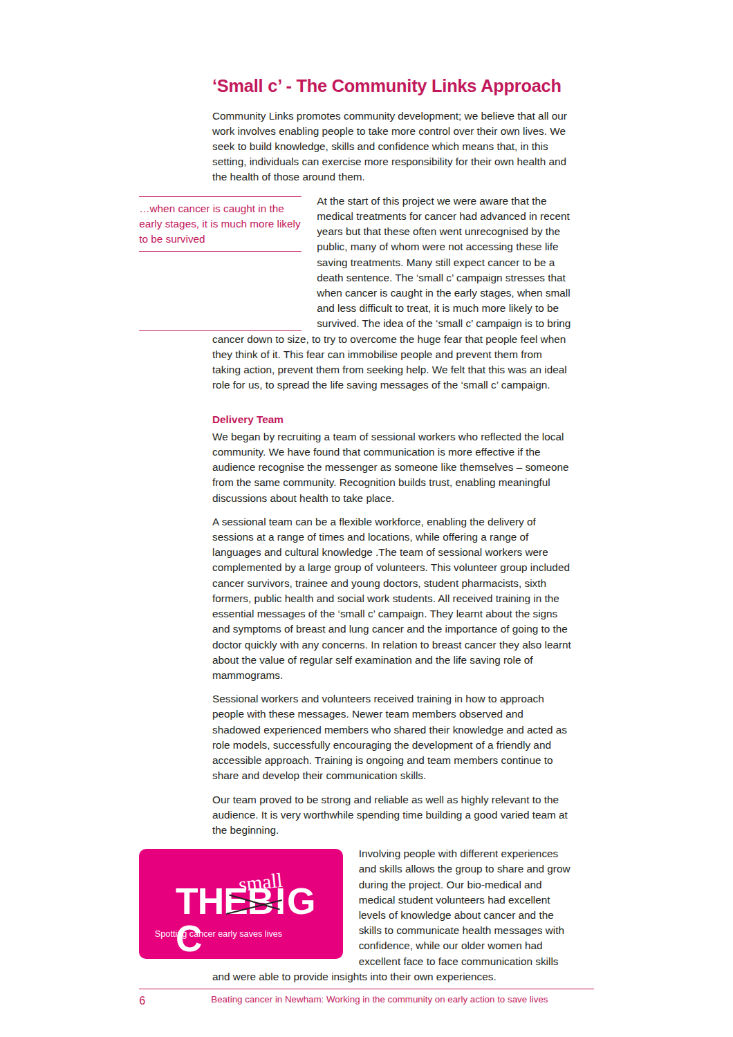‘Small c’ - The Community Links Approach
Community Links promotes community development; we believe that all our work involves enabling people to take more control over their own lives. We seek to build knowledge, skills and confidence which means that, in this setting, individuals can exercise more responsibility for their own health and the health of those around them.
…when cancer is caught in the early stages, it is much more likely to be survived
At the start of this project we were aware that the medical treatments for cancer had advanced in recent years but that these often went unrecognised by the public, many of whom were not accessing these life saving treatments. Many still expect cancer to be a death sentence. The ‘small c’ campaign stresses that when cancer is caught in the early stages, when small and less difficult to treat, it is much more likely to be survived. The idea of the ‘small c’ campaign is to bring cancer down to size, to try to overcome the huge fear that people feel when they think of it. This fear can immobilise people and prevent them from taking action, prevent them from seeking help. We felt that this was an ideal role for us, to spread the life saving messages of the ‘small c’ campaign.
Delivery Team
We began by recruiting a team of sessional workers who reflected the local community. We have found that communication is more effective if the audience recognise the messenger as someone like themselves – someone from the same community. Recognition builds trust, enabling meaningful discussions about health to take place.
A sessional team can be a flexible workforce, enabling the delivery of sessions at a range of times and locations, while offering a range of languages and cultural knowledge .The team of sessional workers were complemented by a large group of volunteers. This volunteer group included cancer survivors, trainee and young doctors, student pharmacists, sixth formers, public health and social work students. All received training in the essential messages of the ‘small c’ campaign. They learnt about the signs and symptoms of breast and lung cancer and the importance of going to the doctor quickly with any concerns. In relation to breast cancer they also learnt about the value of regular self examination and the life saving role of mammograms.
Sessional workers and volunteers received training in how to approach people with these messages. Newer team members observed and shadowed experienced members who shared their knowledge and acted as role models, successfully encouraging the development of a friendly and accessible approach. Training is ongoing and team members continue to share and develop their communication skills.
Our team proved to be strong and reliable as well as highly relevant to the audience. It is very worthwhile spending time building a good varied team at the beginning.
THEBIG C
small
Spotting cancer early saves lives
Involving people with different experiences and skills allows the group to share and grow during the project. Our bio-medical and medical student volunteers had excellent levels of knowledge about cancer and the skills to communicate health messages with confidence, while our older women had excellent face to face communication skills and were able to provide insights into their own experiences.
6
Beating cancer in Newham: Working in the community on early action to save lives